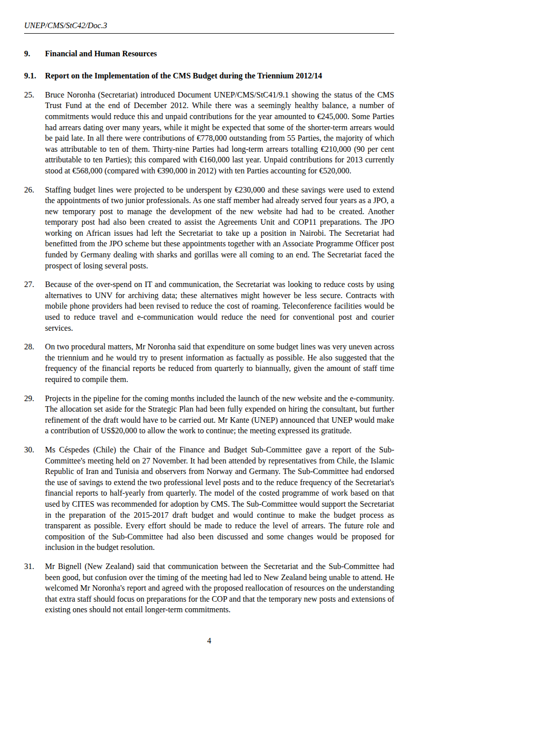UNEP/CMS/StC42/Doc.3
9. Financial and Human Resources
9.1. Report on the Implementation of the CMS Budget during the Triennium 2012/14
25. Bruce Noronha (Secretariat) introduced Document UNEP/CMS/StC41/9.1 showing the status of the CMS Trust Fund at the end of December 2012. While there was a seemingly healthy balance, a number of commitments would reduce this and unpaid contributions for the year amounted to €245,000. Some Parties had arrears dating over many years, while it might be expected that some of the shorter-term arrears would be paid late. In all there were contributions of €778,000 outstanding from 55 Parties, the majority of which was attributable to ten of them. Thirty-nine Parties had long-term arrears totalling €210,000 (90 per cent attributable to ten Parties); this compared with €160,000 last year. Unpaid contributions for 2013 currently stood at €568,000 (compared with €390,000 in 2012) with ten Parties accounting for €520,000.
26. Staffing budget lines were projected to be underspent by €230,000 and these savings were used to extend the appointments of two junior professionals. As one staff member had already served four years as a JPO, a new temporary post to manage the development of the new website had had to be created. Another temporary post had also been created to assist the Agreements Unit and COP11 preparations. The JPO working on African issues had left the Secretariat to take up a position in Nairobi. The Secretariat had benefitted from the JPO scheme but these appointments together with an Associate Programme Officer post funded by Germany dealing with sharks and gorillas were all coming to an end. The Secretariat faced the prospect of losing several posts.
27. Because of the over-spend on IT and communication, the Secretariat was looking to reduce costs by using alternatives to UNV for archiving data; these alternatives might however be less secure. Contracts with mobile phone providers had been revised to reduce the cost of roaming. Teleconference facilities would be used to reduce travel and e-communication would reduce the need for conventional post and courier services.
28. On two procedural matters, Mr Noronha said that expenditure on some budget lines was very uneven across the triennium and he would try to present information as factually as possible. He also suggested that the frequency of the financial reports be reduced from quarterly to biannually, given the amount of staff time required to compile them.
29. Projects in the pipeline for the coming months included the launch of the new website and the e-community. The allocation set aside for the Strategic Plan had been fully expended on hiring the consultant, but further refinement of the draft would have to be carried out. Mr Kante (UNEP) announced that UNEP would make a contribution of US$20,000 to allow the work to continue; the meeting expressed its gratitude.
30. Ms Céspedes (Chile) the Chair of the Finance and Budget Sub-Committee gave a report of the Sub-Committee's meeting held on 27 November. It had been attended by representatives from Chile, the Islamic Republic of Iran and Tunisia and observers from Norway and Germany. The Sub-Committee had endorsed the use of savings to extend the two professional level posts and to the reduce frequency of the Secretariat's financial reports to half-yearly from quarterly. The model of the costed programme of work based on that used by CITES was recommended for adoption by CMS. The Sub-Committee would support the Secretariat in the preparation of the 2015-2017 draft budget and would continue to make the budget process as transparent as possible. Every effort should be made to reduce the level of arrears. The future role and composition of the Sub-Committee had also been discussed and some changes would be proposed for inclusion in the budget resolution.
31. Mr Bignell (New Zealand) said that communication between the Secretariat and the Sub-Committee had been good, but confusion over the timing of the meeting had led to New Zealand being unable to attend. He welcomed Mr Noronha's report and agreed with the proposed reallocation of resources on the understanding that extra staff should focus on preparations for the COP and that the temporary new posts and extensions of existing ones should not entail longer-term commitments.
4